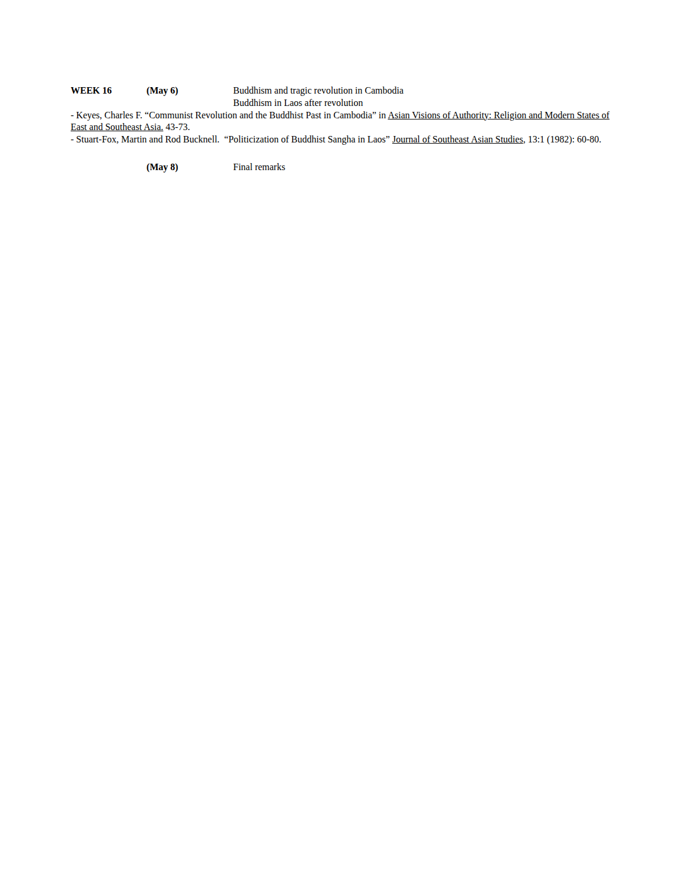| WEEK 16 | (May 6) | Buddhism and tragic revolution in Cambodia |
| | | Buddhism in Laos after revolution |
- Keyes, Charles F. “Communist Revolution and the Buddhist Past in Cambodia” in Asian Visions of Authority: Religion and Modern States of East and Southeast Asia. 43-73.
- Stuart-Fox, Martin and Rod Bucknell. “Politicization of Buddhist Sangha in Laos” Journal of Southeast Asian Studies, 13:1 (1982): 60-80.
| | (May 8) | Final remarks |